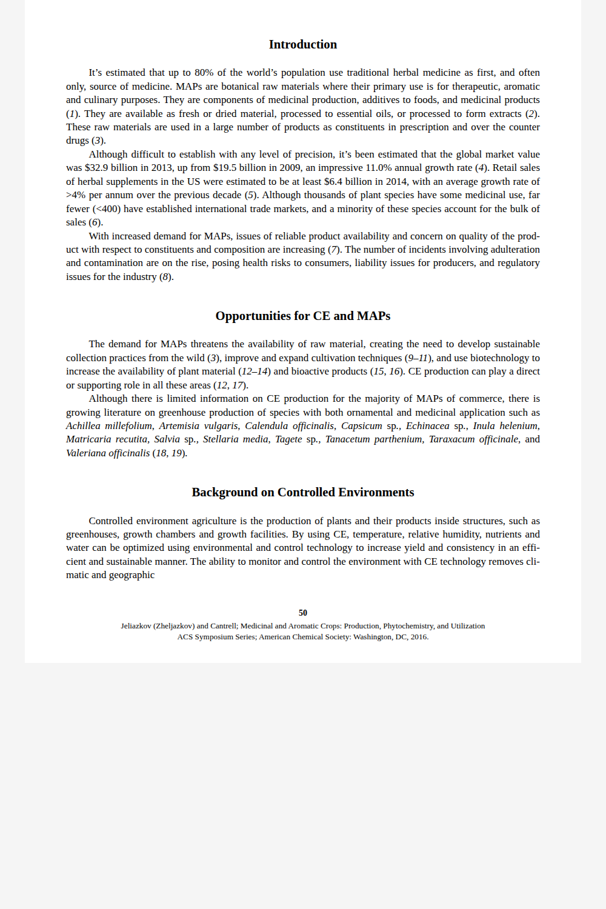Introduction
It’s estimated that up to 80% of the world’s population use traditional herbal medicine as first, and often only, source of medicine. MAPs are botanical raw materials where their primary use is for therapeutic, aromatic and culinary purposes. They are components of medicinal production, additives to foods, and medicinal products (1). They are available as fresh or dried material, processed to essential oils, or processed to form extracts (2). These raw materials are used in a large number of products as constituents in prescription and over the counter drugs (3).
Although difficult to establish with any level of precision, it’s been estimated that the global market value was $32.9 billion in 2013, up from $19.5 billion in 2009, an impressive 11.0% annual growth rate (4). Retail sales of herbal supplements in the US were estimated to be at least $6.4 billion in 2014, with an average growth rate of >4% per annum over the previous decade (5). Although thousands of plant species have some medicinal use, far fewer (<400) have established international trade markets, and a minority of these species account for the bulk of sales (6).
With increased demand for MAPs, issues of reliable product availability and concern on quality of the product with respect to constituents and composition are increasing (7). The number of incidents involving adulteration and contamination are on the rise, posing health risks to consumers, liability issues for producers, and regulatory issues for the industry (8).
Opportunities for CE and MAPs
The demand for MAPs threatens the availability of raw material, creating the need to develop sustainable collection practices from the wild (3), improve and expand cultivation techniques (9–11), and use biotechnology to increase the availability of plant material (12–14) and bioactive products (15, 16). CE production can play a direct or supporting role in all these areas (12, 17).
Although there is limited information on CE production for the majority of MAPs of commerce, there is growing literature on greenhouse production of species with both ornamental and medicinal application such as Achillea millefolium, Artemisia vulgaris, Calendula officinalis, Capsicum sp., Echinacea sp., Inula helenium, Matricaria recutita, Salvia sp., Stellaria media, Tagete sp., Tanacetum parthenium, Taraxacum officinale, and Valeriana officinalis (18, 19).
Background on Controlled Environments
Controlled environment agriculture is the production of plants and their products inside structures, such as greenhouses, growth chambers and growth facilities. By using CE, temperature, relative humidity, nutrients and water can be optimized using environmental and control technology to increase yield and consistency in an efficient and sustainable manner. The ability to monitor and control the environment with CE technology removes climatic and geographic
50
Jeliazkov (Zheljazkov) and Cantrell; Medicinal and Aromatic Crops: Production, Phytochemistry, and Utilization
ACS Symposium Series; American Chemical Society: Washington, DC, 2016.